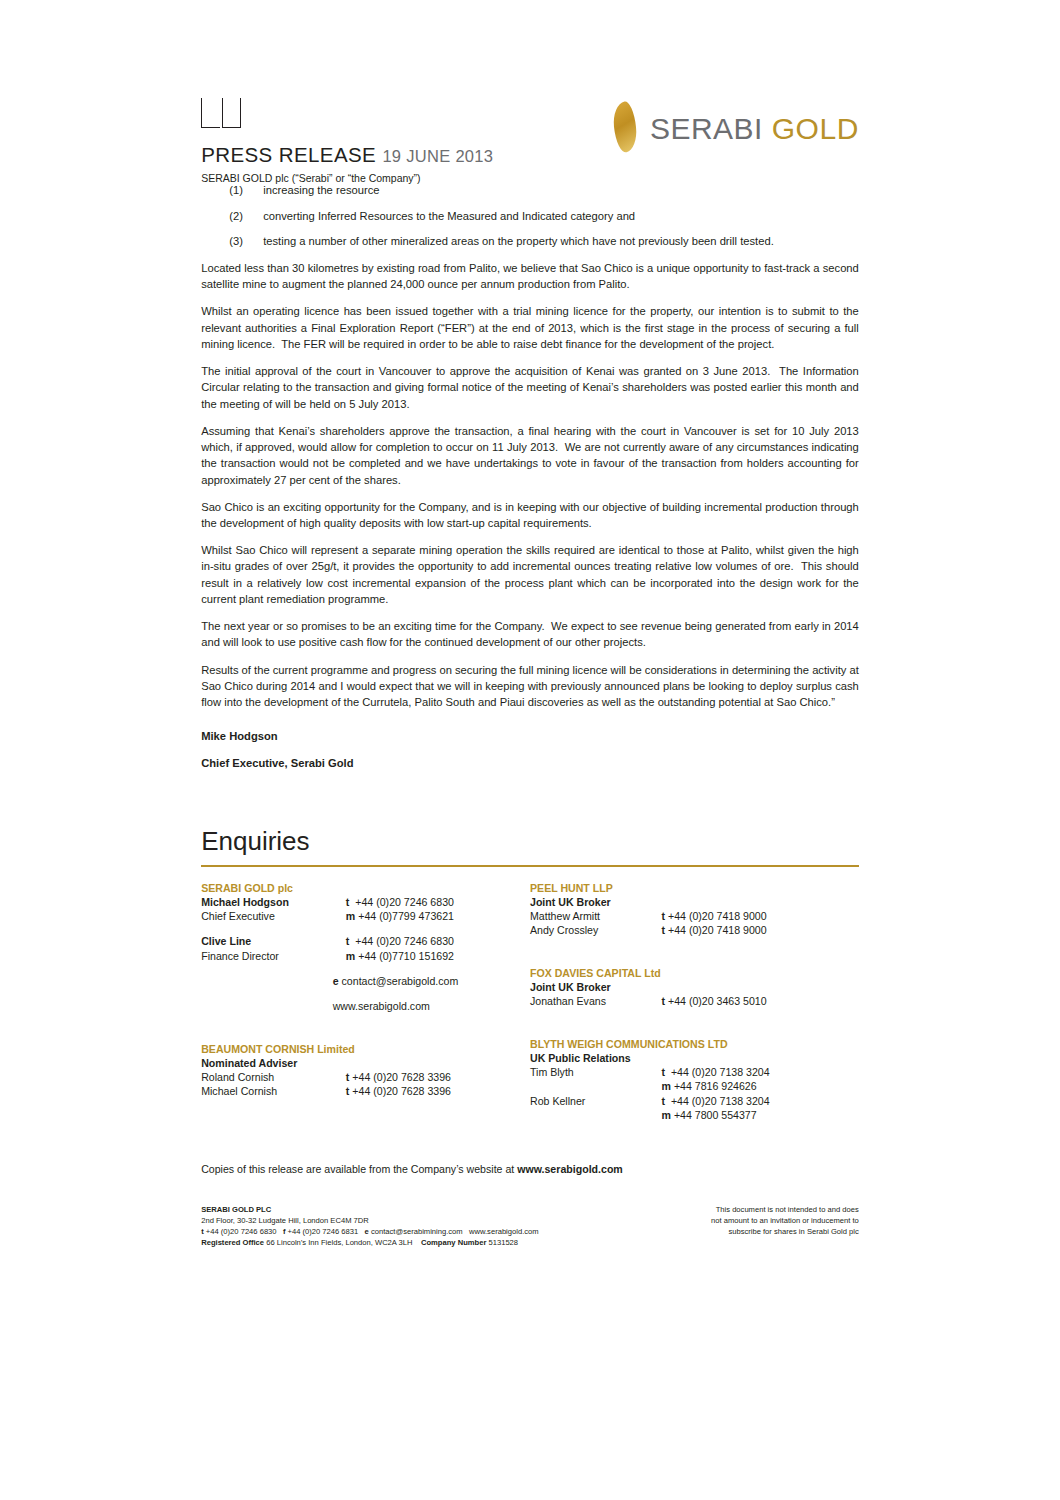PRESS RELEASE 19 JUNE 2013
SERABI GOLD plc (“Serabi” or “the Company”)
SERABI GOLD
(1) increasing the resource
(2) converting Inferred Resources to the Measured and Indicated category and
(3) testing a number of other mineralized areas on the property which have not previously been drill tested.
Located less than 30 kilometres by existing road from Palito, we believe that Sao Chico is a unique opportunity to fast-track a second satellite mine to augment the planned 24,000 ounce per annum production from Palito.
Whilst an operating licence has been issued together with a trial mining licence for the property, our intention is to submit to the relevant authorities a Final Exploration Report (“FER”) at the end of 2013, which is the first stage in the process of securing a full mining licence. The FER will be required in order to be able to raise debt finance for the development of the project.
The initial approval of the court in Vancouver to approve the acquisition of Kenai was granted on 3 June 2013. The Information Circular relating to the transaction and giving formal notice of the meeting of Kenai’s shareholders was posted earlier this month and the meeting of will be held on 5 July 2013.
Assuming that Kenai’s shareholders approve the transaction, a final hearing with the court in Vancouver is set for 10 July 2013 which, if approved, would allow for completion to occur on 11 July 2013. We are not currently aware of any circumstances indicating the transaction would not be completed and we have undertakings to vote in favour of the transaction from holders accounting for approximately 27 per cent of the shares.
Sao Chico is an exciting opportunity for the Company, and is in keeping with our objective of building incremental production through the development of high quality deposits with low start-up capital requirements.
Whilst Sao Chico will represent a separate mining operation the skills required are identical to those at Palito, whilst given the high in-situ grades of over 25g/t, it provides the opportunity to add incremental ounces treating relative low volumes of ore. This should result in a relatively low cost incremental expansion of the process plant which can be incorporated into the design work for the current plant remediation programme.
The next year or so promises to be an exciting time for the Company. We expect to see revenue being generated from early in 2014 and will look to use positive cash flow for the continued development of our other projects.
Results of the current programme and progress on securing the full mining licence will be considerations in determining the activity at Sao Chico during 2014 and I would expect that we will in keeping with previously announced plans be looking to deploy surplus cash flow into the development of the Currutela, Palito South and Piaui discoveries as well as the outstanding potential at Sao Chico.”
Mike Hodgson
Chief Executive, Serabi Gold
Enquiries
| SERABI GOLD plc Michael Hodgson t +44 (0)20 7246 6830 Chief Executive m +44 (0)7799 473621 Clive Line t +44 (0)20 7246 6830 Finance Director m +44 (0)7710 151692 e contact@serabigold.com www.serabigold.com BEAUMONT CORNISH Limited Nominated Adviser Roland Cornish t +44 (0)20 7628 3396 Michael Cornish t +44 (0)20 7628 3396 | PEEL HUNT LLP Joint UK Broker Matthew Armitt t +44 (0)20 7418 9000 Andy Crossley t +44 (0)20 7418 9000 FOX DAVIES CAPITAL Ltd Joint UK Broker Jonathan Evans t +44 (0)20 3463 5010 BLYTH WEIGH COMMUNICATIONS LTD UK Public Relations Tim Blyth t +44 (0)20 7138 3204 m +44 7816 924626 Rob Kellner t +44 (0)20 7138 3204 m +44 7800 554377 |
Copies of this release are available from the Company’s website at www.serabigold.com
SERABI GOLD PLC
2nd Floor, 30-32 Ludgate Hill, London EC4M 7DR
t +44 (0)20 7246 6830 f +44 (0)20 7246 6831 e contact@serabimining.com www.serabigold.com
Registered Office 66 Lincoln’s Inn Fields, London, WC2A 3LH Company Number 5131528
This document is not intended to and does
not amount to an invitation or inducement to
subscribe for shares in Serabi Gold plc